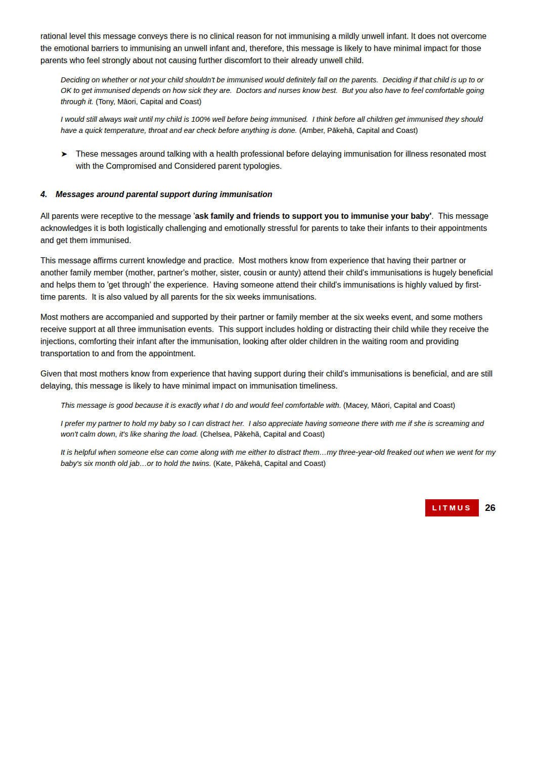rational level this message conveys there is no clinical reason for not immunising a mildly unwell infant. It does not overcome the emotional barriers to immunising an unwell infant and, therefore, this message is likely to have minimal impact for those parents who feel strongly about not causing further discomfort to their already unwell child.
Deciding on whether or not your child shouldn't be immunised would definitely fall on the parents. Deciding if that child is up to or OK to get immunised depends on how sick they are. Doctors and nurses know best. But you also have to feel comfortable going through it. (Tony, Māori, Capital and Coast)
I would still always wait until my child is 100% well before being immunised. I think before all children get immunised they should have a quick temperature, throat and ear check before anything is done. (Amber, Pākehā, Capital and Coast)
These messages around talking with a health professional before delaying immunisation for illness resonated most with the Compromised and Considered parent typologies.
4. Messages around parental support during immunisation
All parents were receptive to the message 'ask family and friends to support you to immunise your baby'. This message acknowledges it is both logistically challenging and emotionally stressful for parents to take their infants to their appointments and get them immunised.
This message affirms current knowledge and practice. Most mothers know from experience that having their partner or another family member (mother, partner's mother, sister, cousin or aunty) attend their child's immunisations is hugely beneficial and helps them to 'get through' the experience. Having someone attend their child's immunisations is highly valued by first-time parents. It is also valued by all parents for the six weeks immunisations.
Most mothers are accompanied and supported by their partner or family member at the six weeks event, and some mothers receive support at all three immunisation events. This support includes holding or distracting their child while they receive the injections, comforting their infant after the immunisation, looking after older children in the waiting room and providing transportation to and from the appointment.
Given that most mothers know from experience that having support during their child's immunisations is beneficial, and are still delaying, this message is likely to have minimal impact on immunisation timeliness.
This message is good because it is exactly what I do and would feel comfortable with. (Macey, Māori, Capital and Coast)
I prefer my partner to hold my baby so I can distract her. I also appreciate having someone there with me if she is screaming and won't calm down, it's like sharing the load. (Chelsea, Pākehā, Capital and Coast)
It is helpful when someone else can come along with me either to distract them…my three-year-old freaked out when we went for my baby's six month old jab…or to hold the twins. (Kate, Pākehā, Capital and Coast)
LITMUS 26